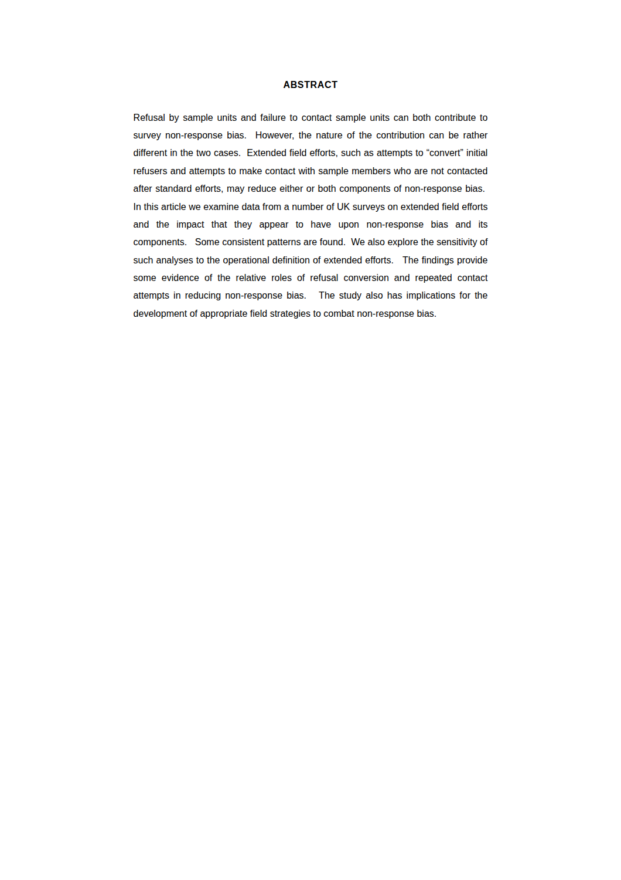ABSTRACT
Refusal by sample units and failure to contact sample units can both contribute to survey non-response bias. However, the nature of the contribution can be rather different in the two cases. Extended field efforts, such as attempts to “convert” initial refusers and attempts to make contact with sample members who are not contacted after standard efforts, may reduce either or both components of non-response bias. In this article we examine data from a number of UK surveys on extended field efforts and the impact that they appear to have upon non-response bias and its components. Some consistent patterns are found. We also explore the sensitivity of such analyses to the operational definition of extended efforts. The findings provide some evidence of the relative roles of refusal conversion and repeated contact attempts in reducing non-response bias. The study also has implications for the development of appropriate field strategies to combat non-response bias.